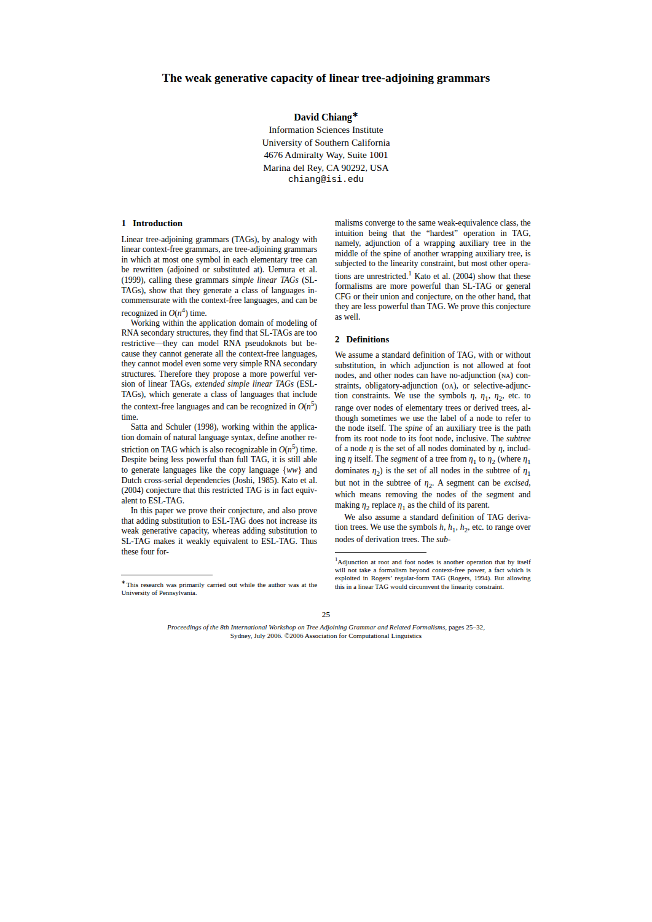The weak generative capacity of linear tree-adjoining grammars
David Chiang∗
Information Sciences Institute
University of Southern California
4676 Admiralty Way, Suite 1001
Marina del Rey, CA 90292, USA
chiang@isi.edu
1 Introduction
Linear tree-adjoining grammars (TAGs), by analogy with linear context-free grammars, are tree-adjoining grammars in which at most one symbol in each elementary tree can be rewritten (adjoined or substituted at). Uemura et al. (1999), calling these grammars simple linear TAGs (SL-TAGs), show that they generate a class of languages incommensurate with the context-free languages, and can be recognized in O(n4) time.
Working within the application domain of modeling of RNA secondary structures, they find that SL-TAGs are too restrictive—they can model RNA pseudoknots but because they cannot generate all the context-free languages, they cannot model even some very simple RNA secondary structures. Therefore they propose a more powerful version of linear TAGs, extended simple linear TAGs (ESL-TAGs), which generate a class of languages that include the context-free languages and can be recognized in O(n5) time.
Satta and Schuler (1998), working within the application domain of natural language syntax, define another restriction on TAG which is also recognizable in O(n5) time. Despite being less powerful than full TAG, it is still able to generate languages like the copy language {ww} and Dutch cross-serial dependencies (Joshi, 1985). Kato et al. (2004) conjecture that this restricted TAG is in fact equivalent to ESL-TAG.
In this paper we prove their conjecture, and also prove that adding substitution to ESL-TAG does not increase its weak generative capacity, whereas adding substitution to SL-TAG makes it weakly equivalent to ESL-TAG. Thus these four for-
∗This research was primarily carried out while the author was at the University of Pennsylvania.
malisms converge to the same weak-equivalence class, the intuition being that the “hardest” operation in TAG, namely, adjunction of a wrapping auxiliary tree in the middle of the spine of another wrapping auxiliary tree, is subjected to the linearity constraint, but most other operations are unrestricted.1 Kato et al. (2004) show that these formalisms are more powerful than SL-TAG or general CFG or their union and conjecture, on the other hand, that they are less powerful than TAG. We prove this conjecture as well.
2 Definitions
We assume a standard definition of TAG, with or without substitution, in which adjunction is not allowed at foot nodes, and other nodes can have no-adjunction (na) constraints, obligatory-adjunction (oa), or selective-adjunction constraints. We use the symbols η, η1, η2, etc. to range over nodes of elementary trees or derived trees, although sometimes we use the label of a node to refer to the node itself. The spine of an auxiliary tree is the path from its root node to its foot node, inclusive. The subtree of a node η is the set of all nodes dominated by η, including η itself. The segment of a tree from η1 to η2 (where η1 dominates η2) is the set of all nodes in the subtree of η1 but not in the subtree of η2. A segment can be excised, which means removing the nodes of the segment and making η2 replace η1 as the child of its parent.
We also assume a standard definition of TAG derivation trees. We use the symbols h, h1, h2, etc. to range over nodes of derivation trees. The sub-
1Adjunction at root and foot nodes is another operation that by itself will not take a formalism beyond context-free power, a fact which is exploited in Rogers’ regular-form TAG (Rogers, 1994). But allowing this in a linear TAG would circumvent the linearity constraint.
25
Proceedings of the 8th International Workshop on Tree Adjoining Grammar and Related Formalisms, pages 25–32,
Sydney, July 2006. ©2006 Association for Computational Linguistics